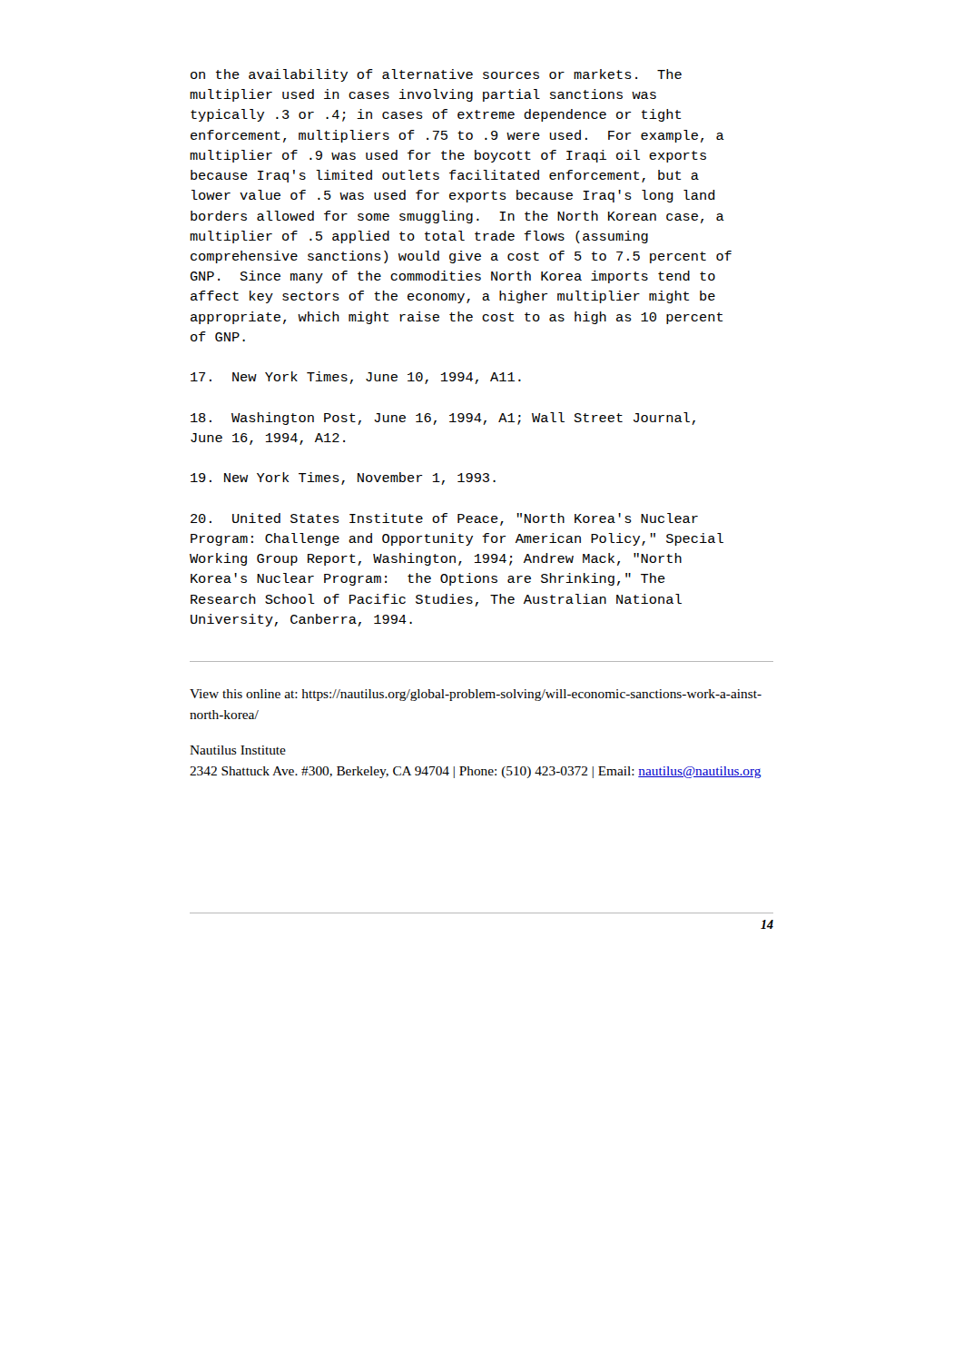on the availability of alternative sources or markets.  The
multiplier used in cases involving partial sanctions was
typically .3 or .4; in cases of extreme dependence or tight
enforcement, multipliers of .75 to .9 were used.  For example, a
multiplier of .9 was used for the boycott of Iraqi oil exports
because Iraq's limited outlets facilitated enforcement, but a
lower value of .5 was used for exports because Iraq's long land
borders allowed for some smuggling.  In the North Korean case, a
multiplier of .5 applied to total trade flows (assuming
comprehensive sanctions) would give a cost of 5 to 7.5 percent of
GNP.  Since many of the commodities North Korea imports tend to
affect key sectors of the economy, a higher multiplier might be
appropriate, which might raise the cost to as high as 10 percent
of GNP.

17.  New York Times, June 10, 1994, A11.

18.  Washington Post, June 16, 1994, A1; Wall Street Journal,
June 16, 1994, A12.

19. New York Times, November 1, 1993.

20.  United States Institute of Peace, "North Korea's Nuclear
Program: Challenge and Opportunity for American Policy," Special
Working Group Report, Washington, 1994; Andrew Mack, "North
Korea's Nuclear Program:  the Options are Shrinking," The
Research School of Pacific Studies, The Australian National
University, Canberra, 1994.
View this online at: https://nautilus.org/global-problem-solving/will-economic-sanctions-work-a-ainst-north-korea/
Nautilus Institute
2342 Shattuck Ave. #300, Berkeley, CA 94704 | Phone: (510) 423-0372 | Email: nautilus@nautilus.org
14